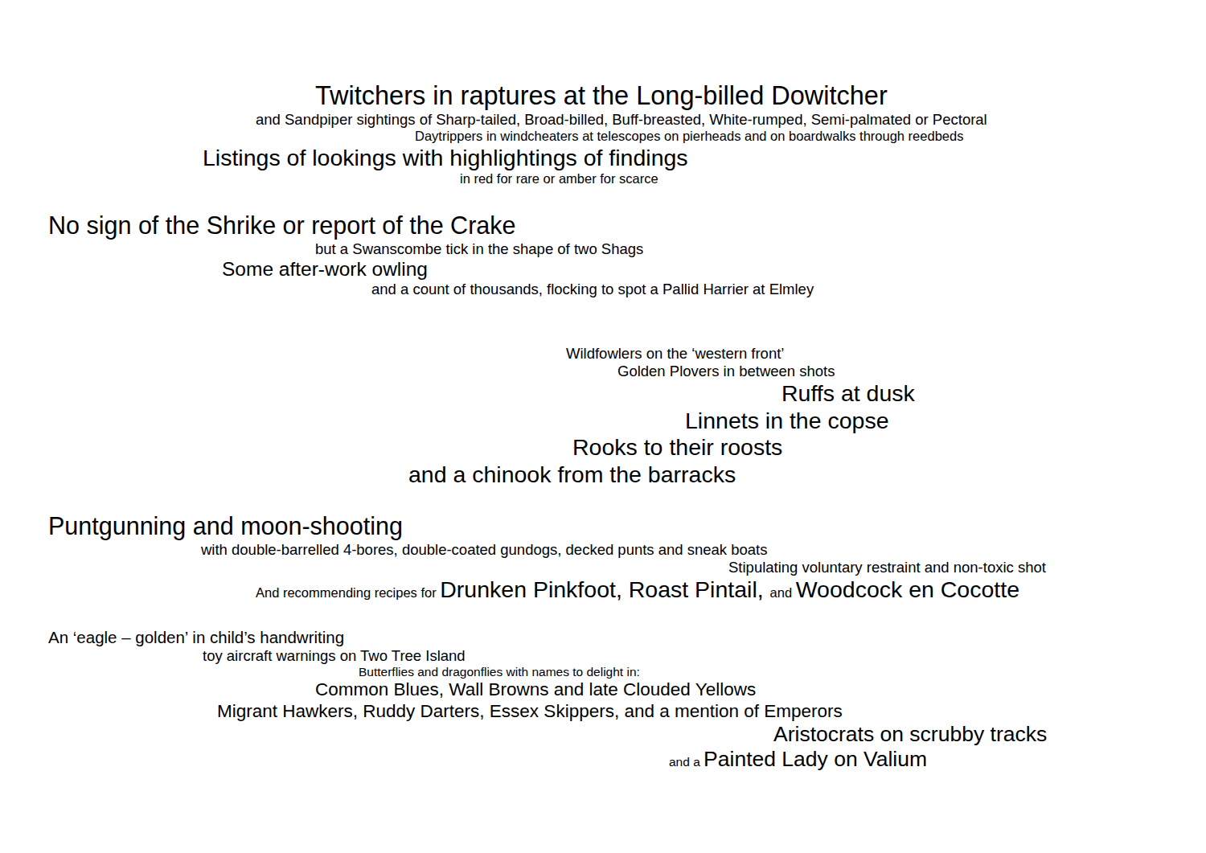Twitchers in raptures at the Long-billed Dowitcher
and Sandpiper sightings of Sharp-tailed, Broad-billed, Buff-breasted, White-rumped, Semi-palmated or Pectoral
Daytrippers in windcheaters at telescopes on pierheads and on boardwalks through reedbeds
Listings of lookings with highlightings of findings
in red for rare or amber for scarce
No sign of the Shrike or report of the Crake
but a Swanscombe tick in the shape of two Shags
Some after-work owling
and a count of thousands, flocking to spot a Pallid Harrier at Elmley
Wildfowlers on the ‘western front’
Golden Plovers in between shots
Ruffs at dusk
Linnets in the copse
Rooks to their roosts
and a chinook from the barracks
Puntgunning and moon-shooting
with double-barrelled 4-bores, double-coated gundogs, decked punts and sneak boats
Stipulating voluntary restraint and non-toxic shot
And recommending recipes for Drunken Pinkfoot, Roast Pintail, and Woodcock en Cocotte
An ‘eagle – golden’ in child’s handwriting
toy aircraft warnings on Two Tree Island
Butterflies and dragonflies with names to delight in:
Common Blues, Wall Browns and late Clouded Yellows
Migrant Hawkers, Ruddy Darters, Essex Skippers, and a mention of Emperors
Aristocrats on scrubby tracks
and a Painted Lady on Valium